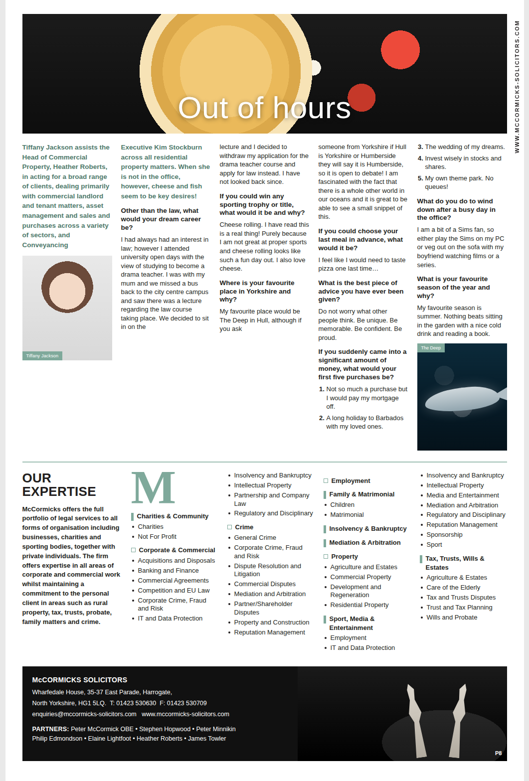WWW.MCCORMICKS-SOLICITORS.COM
Out of hours
Tiffany Jackson assists the Head of Commercial Property, Heather Roberts, in acting for a broad range of clients, dealing primarily with commercial landlord and tenant matters, asset management and sales and purchases across a variety of sectors, and Conveyancing
Tiffany Jackson
Executive Kim Stockburn across all residential property matters. When she is not in the office, however, cheese and fish seem to be key desires!
Other than the law, what would your dream career be?
I had always had an interest in law; however I attended university open days with the view of studying to become a drama teacher. I was with my mum and we missed a bus back to the city centre campus and saw there was a lecture regarding the law course taking place. We decided to sit in on the
lecture and I decided to withdraw my application for the drama teacher course and apply for law instead. I have not looked back since.
If you could win any sporting trophy or title, what would it be and why?
Cheese rolling. I have read this is a real thing! Purely because I am not great at proper sports and cheese rolling looks like such a fun day out. I also love cheese.
Where is your favourite place in Yorkshire and why?
My favourite place would be The Deep in Hull, although if you ask
someone from Yorkshire if Hull is Yorkshire or Humberside they will say it is Humberside, so it is open to debate! I am fascinated with the fact that there is a whole other world in our oceans and it is great to be able to see a small snippet of this.
If you could choose your last meal in advance, what would it be?
I feel like I would need to taste pizza one last time…
What is the best piece of advice you have ever been given?
Do not worry what other people think. Be unique. Be memorable. Be confident. Be proud.
If you suddenly came into a significant amount of money, what would your first five purchases be?
Not so much a purchase but I would pay my mortgage off.
A long holiday to Barbados with my loved ones.
The wedding of my dreams.
Invest wisely in stocks and shares.
My own theme park. No queues!
What do you do to wind down after a busy day in the office?
I am a bit of a Sims fan, so either play the Sims on my PC or veg out on the sofa with my boyfriend watching films or a series.
What is your favourite season of the year and why?
My favourite season is summer. Nothing beats sitting in the garden with a nice cold drink and reading a book.
The Deep
OUR
EXPERTISE
McCormicks offers the full portfolio of legal services to all forms of organisation including businesses, charities and sporting bodies, together with private individuals. The firm offers expertise in all areas of corporate and commercial work whilst maintaining a commitment to the personal client in areas such as rural property, tax, trusts, probate, family matters and crime.
M
Charities & Community
Charities
Not For Profit
Corporate & Commercial
Acquisitions and Disposals
Banking and Finance
Commercial Agreements
Competition and EU Law
Corporate Crime, Fraud and Risk
IT and Data Protection
Insolvency and Bankruptcy
Intellectual Property
Partnership and Company Law
Regulatory and Disciplinary
Crime
General Crime
Corporate Crime, Fraud and Risk
Dispute Resolution and Litigation
Commercial Disputes
Mediation and Arbitration
Partner/Shareholder Disputes
Property and Construction
Reputation Management
Employment
Family & Matrimonial
Children
Matrimonial
Insolvency & Bankruptcy
Mediation & Arbitration
Property
Agriculture and Estates
Commercial Property
Development and Regeneration
Residential Property
Sport, Media & Entertainment
Employment
IT and Data Protection
Insolvency and Bankruptcy
Intellectual Property
Media and Entertainment
Mediation and Arbitration
Regulatory and Disciplinary
Reputation Management
Sponsorship
Sport
Tax, Trusts, Wills & Estates
Agriculture & Estates
Care of the Elderly
Tax and Trusts Disputes
Trust and Tax Planning
Wills and Probate
McCORMICKS SOLICITORS
Wharfedale House, 35-37 East Parade, Harrogate,
North Yorkshire, HG1 5LQ. T: 01423 530630 F: 01423 530709
enquiries@mccormicks-solicitors.com www.mccormicks-solicitors.com
PARTNERS: Peter McCormick OBE • Stephen Hopwood • Peter Minnikin
Philip Edmondson • Elaine Lightfoot • Heather Roberts • James Towler
P8